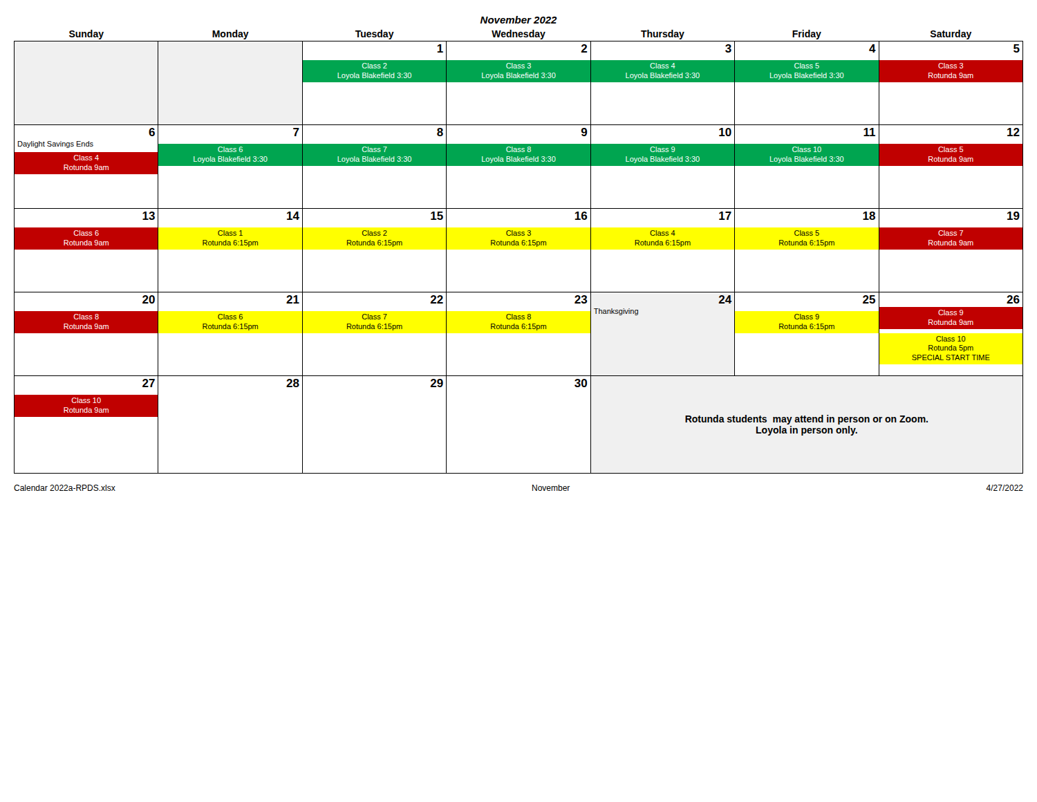November 2022
| Sunday | Monday | Tuesday | Wednesday | Thursday | Friday | Saturday |
| --- | --- | --- | --- | --- | --- | --- |
| | | 1 Class 2 Loyola Blakefield 3:30 | 2 Class 3 Loyola Blakefield 3:30 | 3 Class 4 Loyola Blakefield 3:30 | 4 Class 5 Loyola Blakefield 3:30 | 5 Class 3 Rotunda 9am |
| 6 Daylight Savings Ends Class 4 Rotunda 9am | 7 Class 6 Loyola Blakefield 3:30 | 8 Class 7 Loyola Blakefield 3:30 | 9 Class 8 Loyola Blakefield 3:30 | 10 Class 9 Loyola Blakefield 3:30 | 11 Class 10 Loyola Blakefield 3:30 | 12 Class 5 Rotunda 9am |
| 13 Class 6 Rotunda 9am | 14 Class 1 Rotunda 6:15pm | 15 Class 2 Rotunda 6:15pm | 16 Class 3 Rotunda 6:15pm | 17 Class 4 Rotunda 6:15pm | 18 Class 5 Rotunda 6:15pm | 19 Class 7 Rotunda 9am |
| 20 Class 8 Rotunda 9am | 21 Class 6 Rotunda 6:15pm | 22 Class 7 Rotunda 6:15pm | 23 Class 8 Rotunda 6:15pm | 24 Thanksgiving | 25 Class 9 Rotunda 6:15pm | 26 Class 9 Rotunda 9am Class 10 Rotunda 5pm SPECIAL START TIME |
| 27 Class 10 Rotunda 9am | 28 | 29 | 30 | Rotunda students may attend in person or on Zoom. Loyola in person only. |
Calendar 2022a-RPDS.xlsx November 4/27/2022